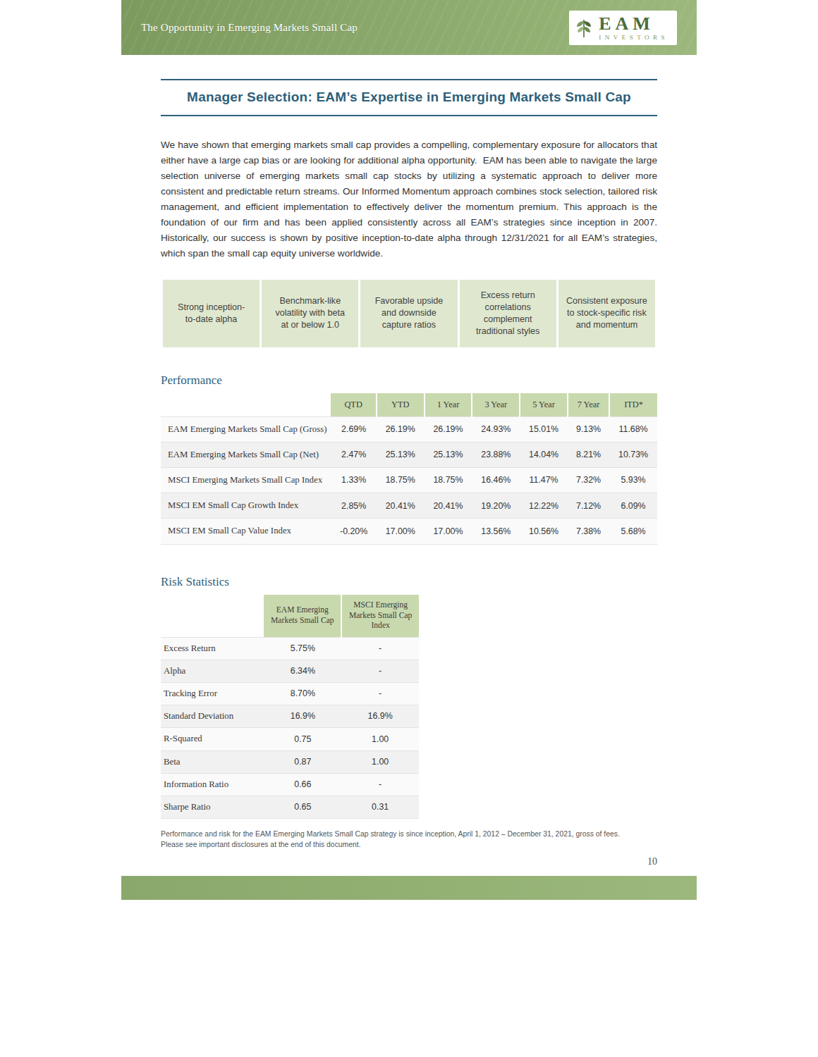The Opportunity in Emerging Markets Small Cap
EAM
INVESTORS
Manager Selection: EAM’s Expertise in Emerging Markets Small Cap
We have shown that emerging markets small cap provides a compelling, complementary exposure for allocators that either have a large cap bias or are looking for additional alpha opportunity. EAM has been able to navigate the large selection universe of emerging markets small cap stocks by utilizing a systematic approach to deliver more consistent and predictable return streams. Our Informed Momentum approach combines stock selection, tailored risk management, and efficient implementation to effectively deliver the momentum premium. This approach is the foundation of our firm and has been applied consistently across all EAM’s strategies since inception in 2007. Historically, our success is shown by positive inception-to-date alpha through 12/31/2021 for all EAM’s strategies, which span the small cap equity universe worldwide.
| Strong inception- to-date alpha | Benchmark-like volatility with beta at or below 1.0 | Favorable upside and downside capture ratios | Excess return correlations complement traditional styles | Consistent exposure to stock-specific risk and momentum |
Performance
| | QTD | YTD | 1 Year | 3 Year | 5 Year | 7 Year | ITD* |
| --- | --- | --- | --- | --- | --- | --- | --- |
| EAM Emerging Markets Small Cap (Gross) | 2.69% | 26.19% | 26.19% | 24.93% | 15.01% | 9.13% | 11.68% |
| EAM Emerging Markets Small Cap (Net) | 2.47% | 25.13% | 25.13% | 23.88% | 14.04% | 8.21% | 10.73% |
| MSCI Emerging Markets Small Cap Index | 1.33% | 18.75% | 18.75% | 16.46% | 11.47% | 7.32% | 5.93% |
| MSCI EM Small Cap Growth Index | 2.85% | 20.41% | 20.41% | 19.20% | 12.22% | 7.12% | 6.09% |
| MSCI EM Small Cap Value Index | -0.20% | 17.00% | 17.00% | 13.56% | 10.56% | 7.38% | 5.68% |
Risk Statistics
| | EAM Emerging Markets Small Cap | MSCI Emerging Markets Small Cap Index |
| --- | --- | --- |
| Excess Return | 5.75% | - |
| Alpha | 6.34% | - |
| Tracking Error | 8.70% | - |
| Standard Deviation | 16.9% | 16.9% |
| R-Squared | 0.75 | 1.00 |
| Beta | 0.87 | 1.00 |
| Information Ratio | 0.66 | - |
| Sharpe Ratio | 0.65 | 0.31 |
Performance and risk for the EAM Emerging Markets Small Cap strategy is since inception, April 1, 2012 – December 31, 2021, gross of fees.
Please see important disclosures at the end of this document.
10